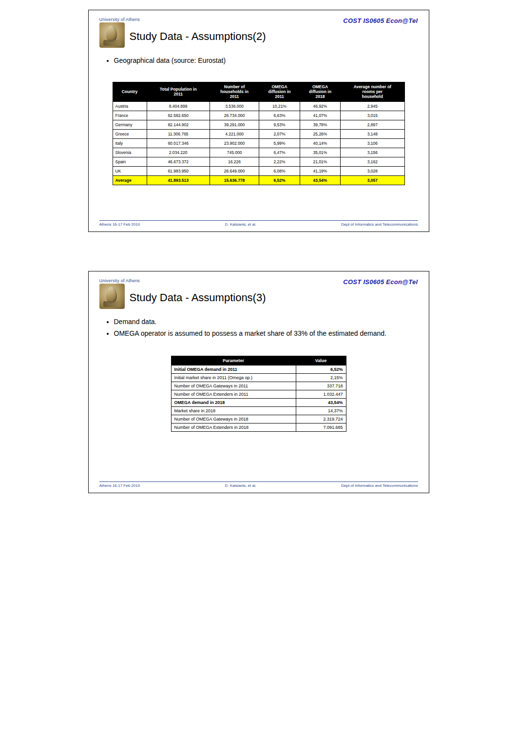University of Athens COST IS0605 Econ@Tel
Study Data - Assumptions(2)
Geographical data (source: Eurostat)
| Country | Total Population in 2011 | Number of households in 2011 | OMEGA diffusion in 2011 | OMEGA diffusion in 2018 | Average number of rooms per household |
| --- | --- | --- | --- | --- | --- |
| Austria | 8.404.899 | 3.536.000 | 10,21% | 46,92% | 2,945 |
| France | 62.582.650 | 26.734.000 | 6,63% | 41,07% | 3,015 |
| Germany | 82.144.902 | 39.291.000 | 9,53% | 39,78% | 2,897 |
| Greece | 11.306.765 | 4.221.000 | 2,07% | 25,26% | 3,148 |
| Italy | 60.017.346 | 23.902.000 | 5,99% | 40,14% | 3,106 |
| Slovenia | 2.034.220 | 745.000 | 6,47% | 35,01% | 3,156 |
| Spain | 46.673.372 | 16.226 | 2,22% | 21,01% | 3,162 |
| UK | 61.983.950 | 26.649.000 | 6,08% | 41,19% | 3,028 |
| Average | 41.893.513 | 15.636.778 | 6,52% | 43,54% | 3,057 |
Athens 16-17 Feb 2010 D. Katsianis, et al. Dept of Informatics and Telecommunications
University of Athens COST IS0605 Econ@Tel
Study Data - Assumptions(3)
Demand data.
OMEGA operator is assumed to possess a market share of 33% of the estimated demand.
| Parameter | Value |
| --- | --- |
| Initial OMEGA demand in 2011 | 6,52% |
| Initial market share in 2011 (Omega op.) | 2,15% |
| Number of OMEGA Gateways in 2011 | 337.718 |
| Number of OMEGA Extenders in 2011 | 1.032.447 |
| OMEGA demand in 2018 | 43,54% |
| Market share in 2018 | 14,37% |
| Number of OMEGA Gateways in 2018 | 2.319.724 |
| Number of OMEGA Extenders in 2018 | 7.091.685 |
Athens 16-17 Feb 2010 D. Katsianis, et al. Dept of Informatics and Telecommunications